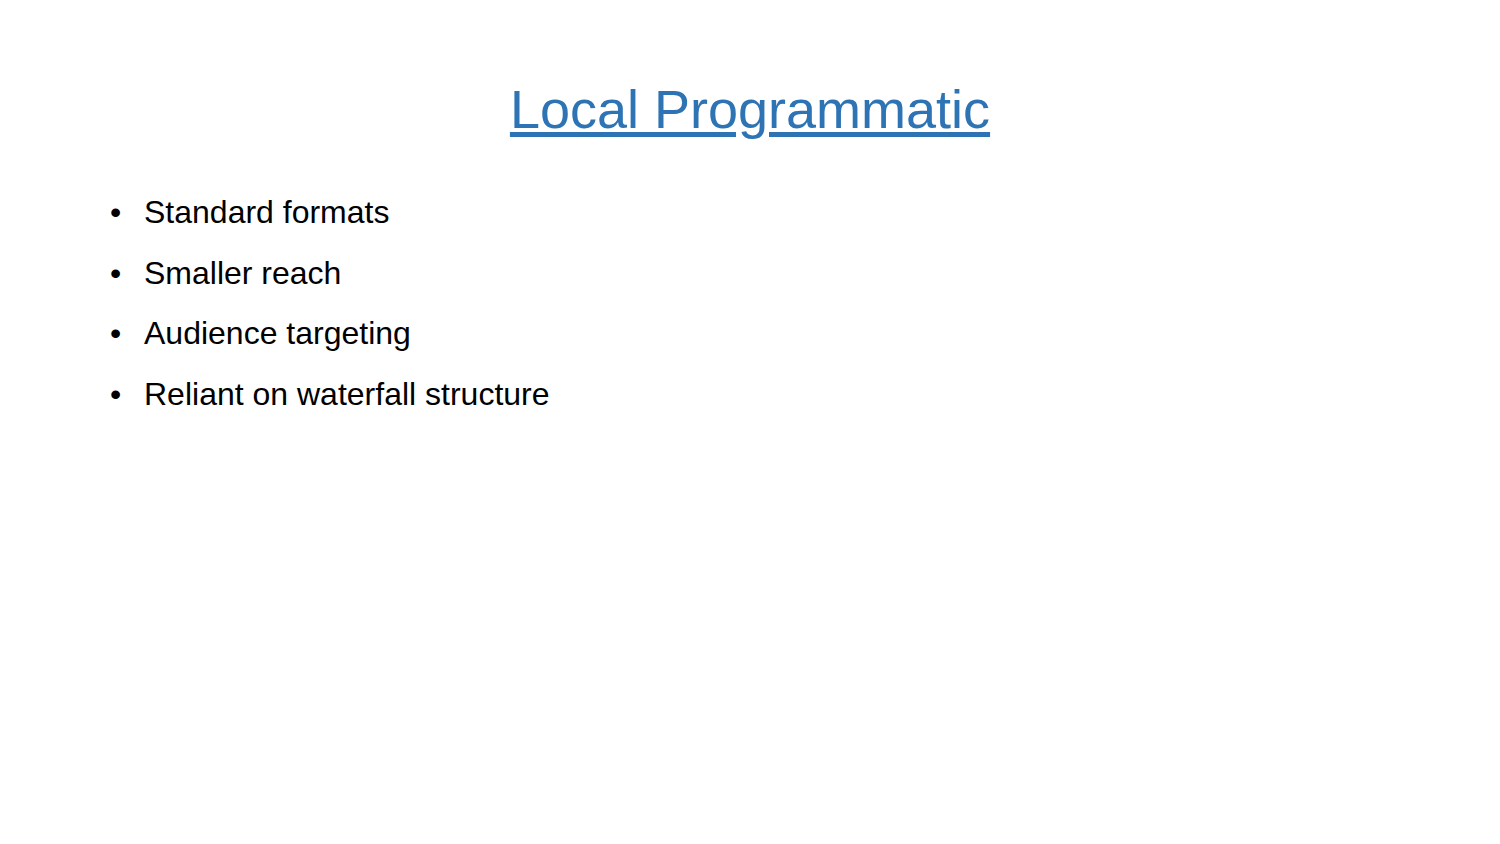Local Programmatic
Standard formats
Smaller reach
Audience targeting
Reliant on waterfall structure